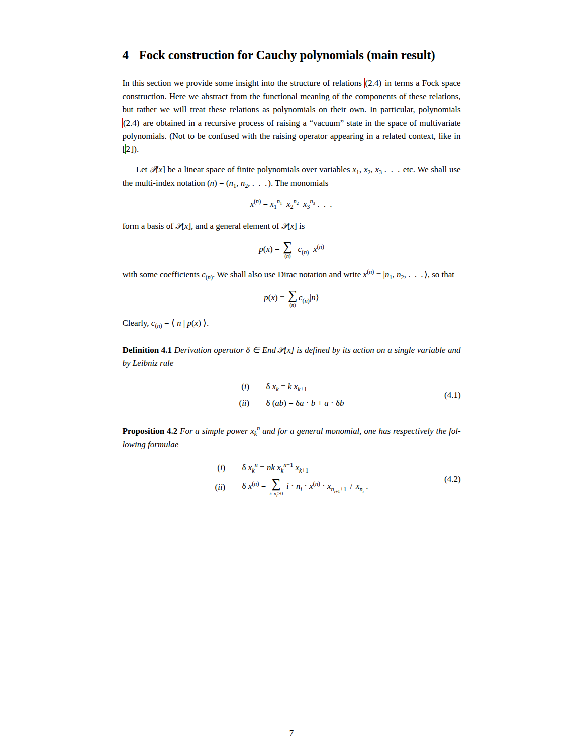4 Fock construction for Cauchy polynomials (main result)
In this section we provide some insight into the structure of relations (2.4) in terms a Fock space construction. Here we abstract from the functional meaning of the components of these relations, but rather we will treat these relations as polynomials on their own. In particular, polynomials (2.4) are obtained in a recursive process of raising a “vacuum” state in the space of multivariate polynomials. (Not to be confused with the raising operator appearing in a related context, like in [2]).
Let 𝒫[x] be a linear space of finite polynomials over variables x1, x2, x3 . . . etc. We shall use the multi-index notation (n) = (n1, n2, . . .). The monomials
x(n) = x1n1 x2n2 x3n3 . . .
form a basis of 𝒫[x], and a general element of 𝒫[x] is
p(x) = ∑(n) c(n) x(n)
with some coefficients c(n). We shall also use Dirac notation and write x(n) = |n1, n2, . . .⟩, so that
p(x) = ∑(n) c(n)|n⟩
Clearly, c(n) = ⟨ n | p(x) ⟩.
Definition 4.1 Derivation operator δ ∈ End 𝒫[x] is defined by its action on a single variable and by Leibniz rule
| ( i ) | δ x k = k x k +1 |
| ( ii ) | δ ( ab ) = δ a · b + a · δ b |
(4.1)
Proposition 4.2 For a simple power xkn and for a general monomial, one has respectively the following formulae
| ( i ) | δ x k n = nk x k n −1 x k +1 |
| ( ii ) | δ x ( n ) = ∑ i : n i >0 i · n i · x ( n ) · x n i +1 +1 / x n i . |
(4.2)
7